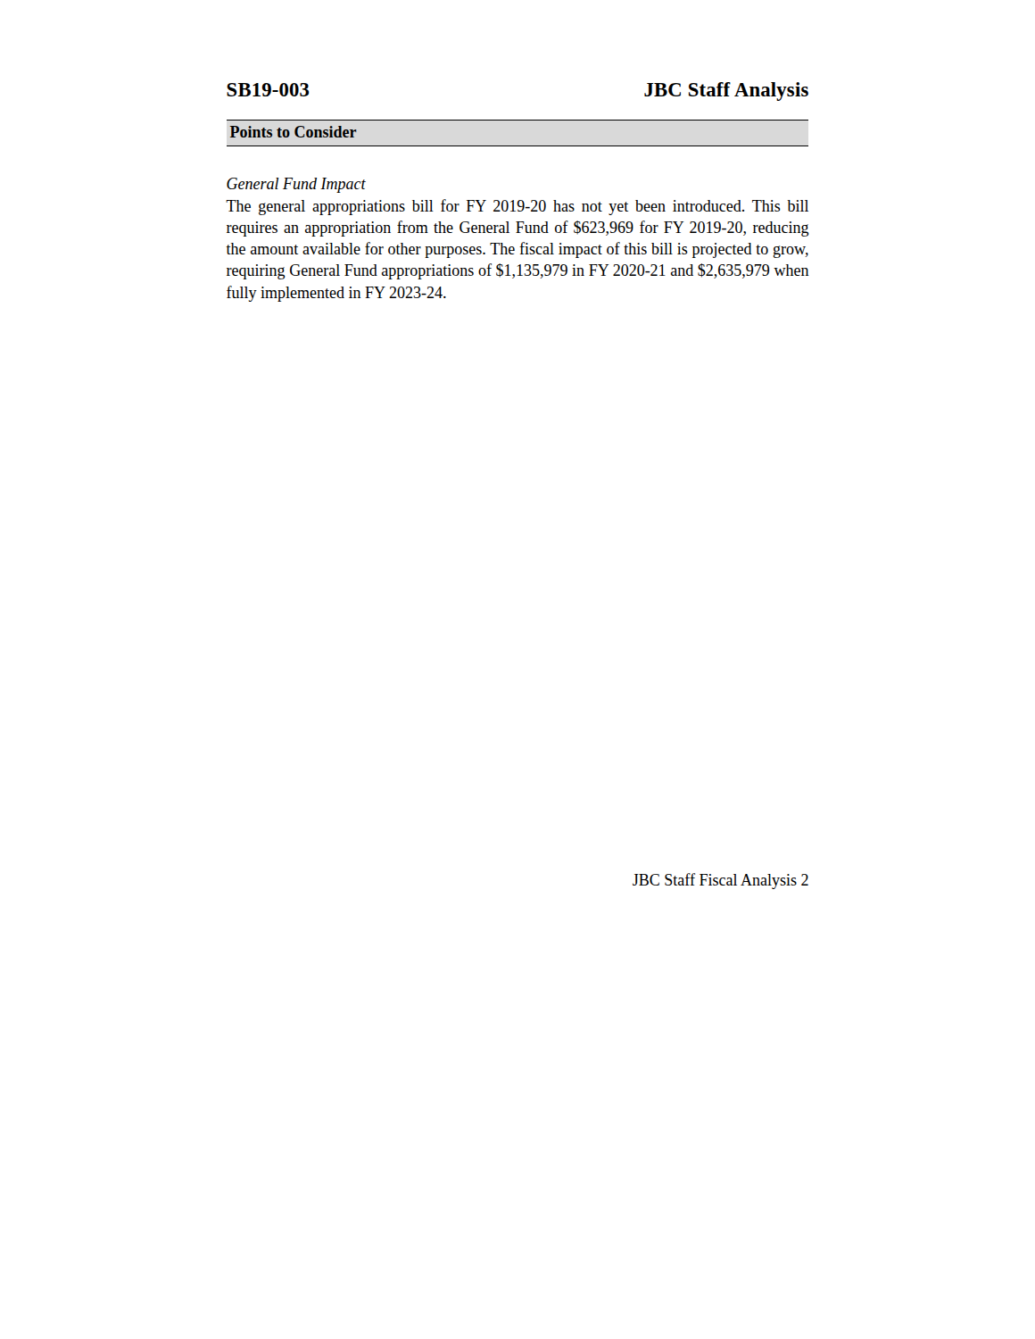SB19-003
JBC Staff Analysis
Points to Consider
General Fund Impact
The general appropriations bill for FY 2019-20 has not yet been introduced. This bill requires an appropriation from the General Fund of $623,969 for FY 2019-20, reducing the amount available for other purposes. The fiscal impact of this bill is projected to grow, requiring General Fund appropriations of $1,135,979 in FY 2020-21 and $2,635,979 when fully implemented in FY 2023-24.
JBC Staff Fiscal Analysis 2